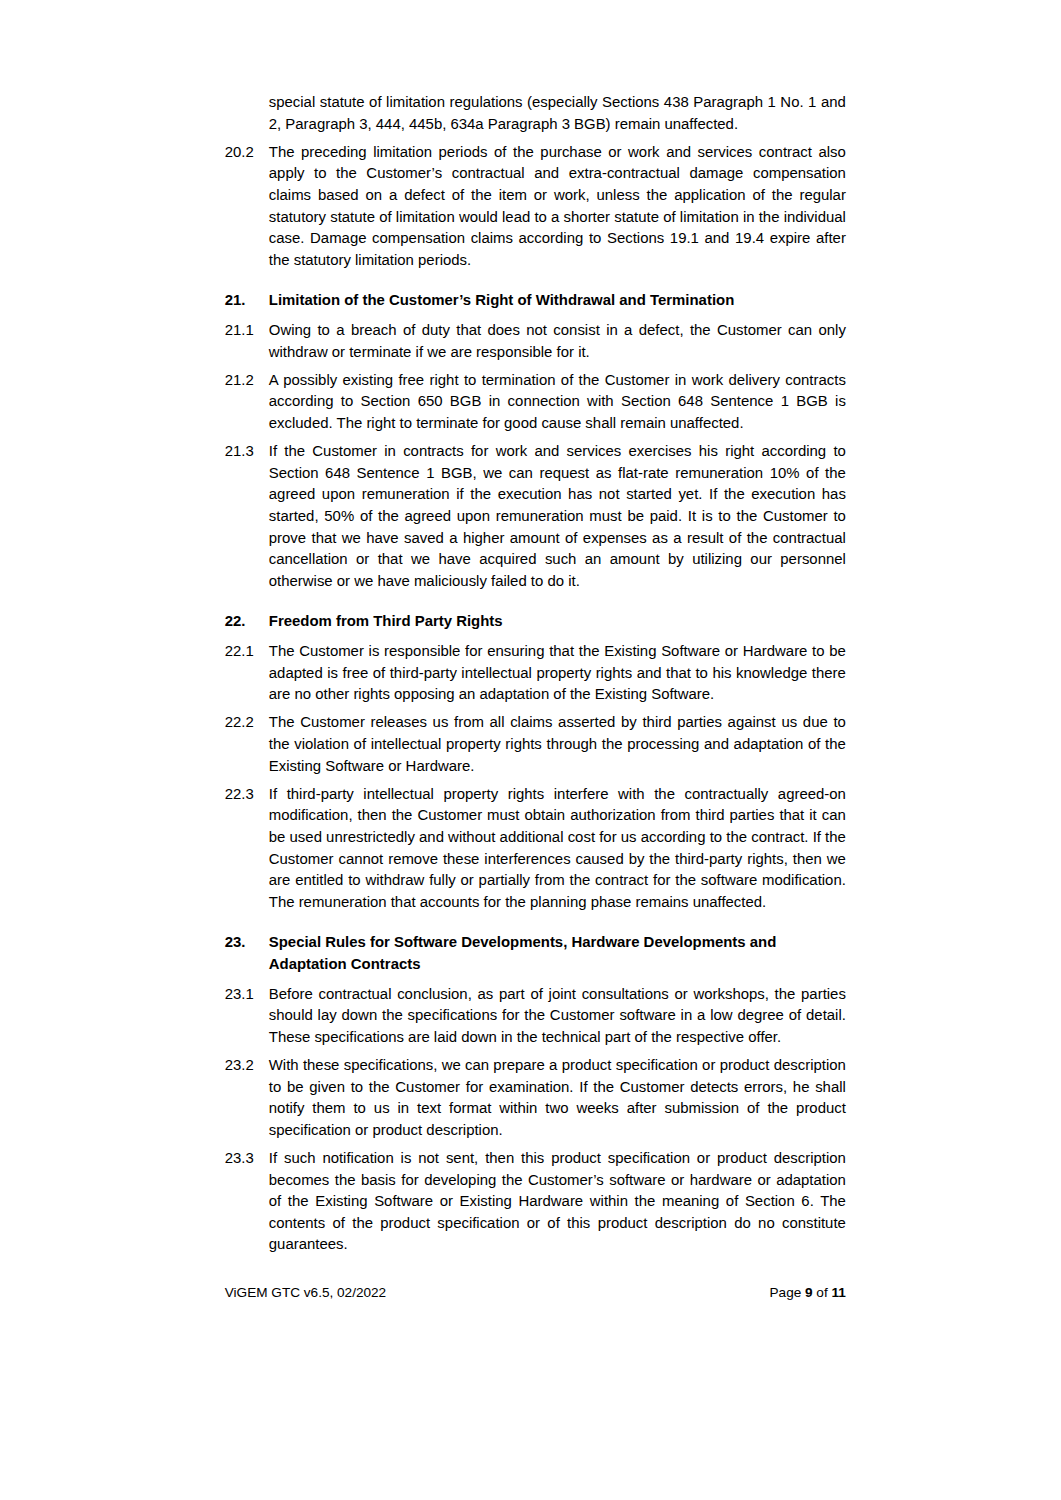special statute of limitation regulations (especially Sections 438 Paragraph 1 No. 1 and 2, Paragraph 3, 444, 445b, 634a Paragraph 3 BGB) remain unaffected.
20.2 The preceding limitation periods of the purchase or work and services contract also apply to the Customer’s contractual and extra-contractual damage compensation claims based on a defect of the item or work, unless the application of the regular statutory statute of limitation would lead to a shorter statute of limitation in the individual case. Damage compensation claims according to Sections 19.1 and 19.4 expire after the statutory limitation periods.
21. Limitation of the Customer’s Right of Withdrawal and Termination
21.1 Owing to a breach of duty that does not consist in a defect, the Customer can only withdraw or terminate if we are responsible for it.
21.2 A possibly existing free right to termination of the Customer in work delivery contracts according to Section 650 BGB in connection with Section 648 Sentence 1 BGB is excluded. The right to terminate for good cause shall remain unaffected.
21.3 If the Customer in contracts for work and services exercises his right according to Section 648 Sentence 1 BGB, we can request as flat-rate remuneration 10% of the agreed upon remuneration if the execution has not started yet. If the execution has started, 50% of the agreed upon remuneration must be paid. It is to the Customer to prove that we have saved a higher amount of expenses as a result of the contractual cancellation or that we have acquired such an amount by utilizing our personnel otherwise or we have maliciously failed to do it.
22. Freedom from Third Party Rights
22.1 The Customer is responsible for ensuring that the Existing Software or Hardware to be adapted is free of third-party intellectual property rights and that to his knowledge there are no other rights opposing an adaptation of the Existing Software.
22.2 The Customer releases us from all claims asserted by third parties against us due to the violation of intellectual property rights through the processing and adaptation of the Existing Software or Hardware.
22.3 If third-party intellectual property rights interfere with the contractually agreed-on modification, then the Customer must obtain authorization from third parties that it can be used unrestrictedly and without additional cost for us according to the contract. If the Customer cannot remove these interferences caused by the third-party rights, then we are entitled to withdraw fully or partially from the contract for the software modification. The remuneration that accounts for the planning phase remains unaffected.
23. Special Rules for Software Developments, Hardware Developments and Adaptation Contracts
23.1 Before contractual conclusion, as part of joint consultations or workshops, the parties should lay down the specifications for the Customer software in a low degree of detail. These specifications are laid down in the technical part of the respective offer.
23.2 With these specifications, we can prepare a product specification or product description to be given to the Customer for examination. If the Customer detects errors, he shall notify them to us in text format within two weeks after submission of the product specification or product description.
23.3 If such notification is not sent, then this product specification or product description becomes the basis for developing the Customer’s software or hardware or adaptation of the Existing Software or Existing Hardware within the meaning of Section 6. The contents of the product specification or of this product description do no constitute guarantees.
ViGEM GTC v6.5, 02/2022
Page 9 of 11